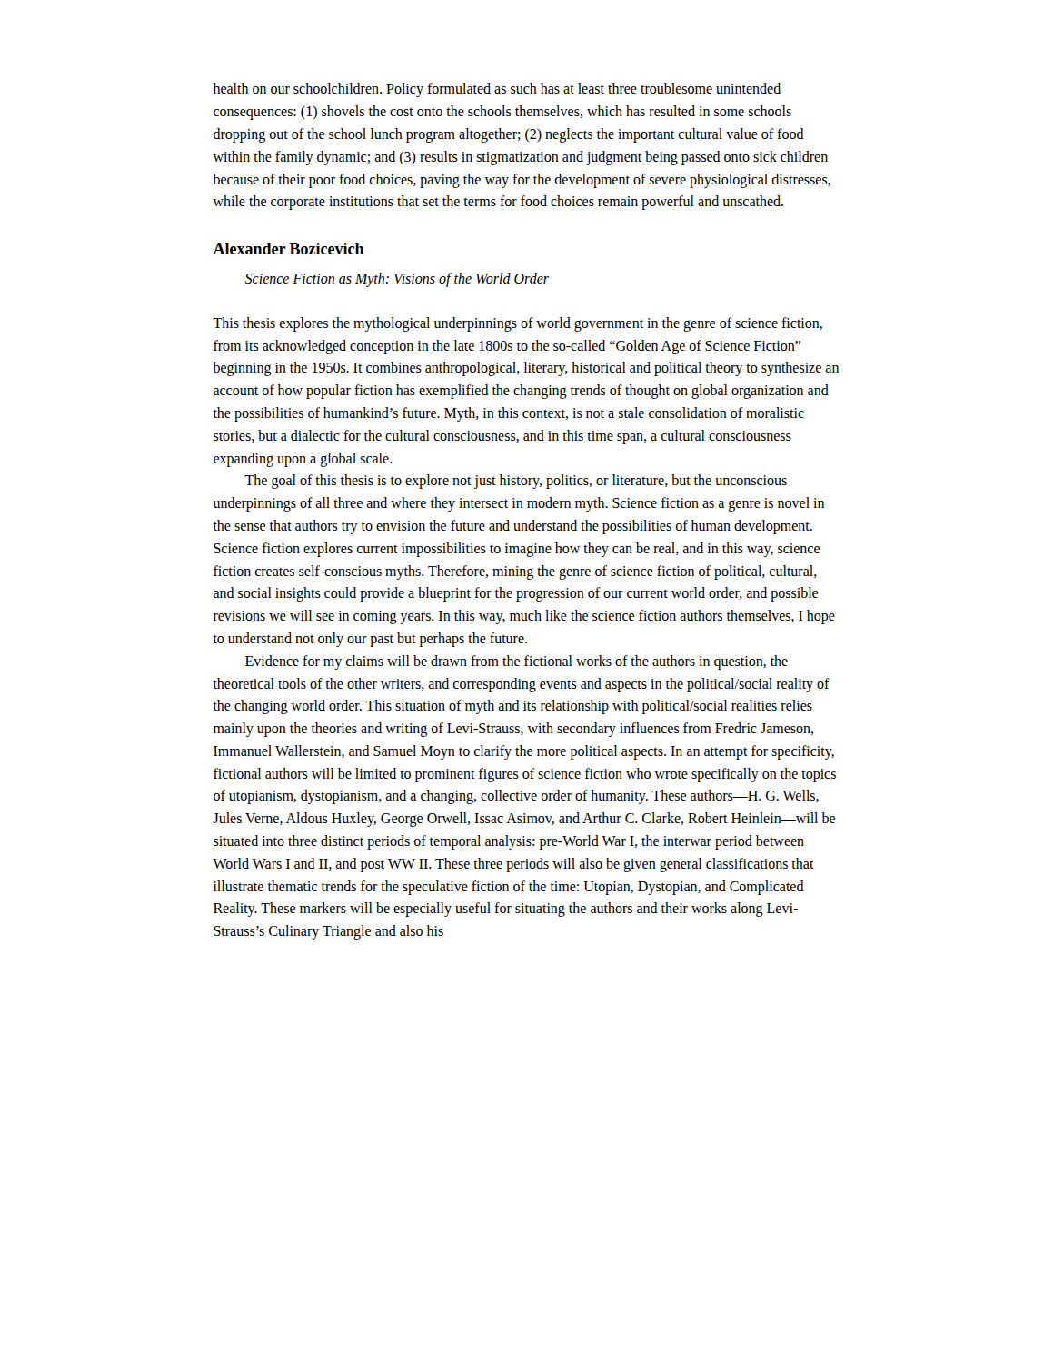health on our schoolchildren. Policy formulated as such has at least three troublesome unintended consequences: (1) shovels the cost onto the schools themselves, which has resulted in some schools dropping out of the school lunch program altogether; (2) neglects the important cultural value of food within the family dynamic; and (3) results in stigmatization and judgment being passed onto sick children because of their poor food choices, paving the way for the development of severe physiological distresses, while the corporate institutions that set the terms for food choices remain powerful and unscathed.
Alexander Bozicevich
Science Fiction as Myth: Visions of the World Order
This thesis explores the mythological underpinnings of world government in the genre of science fiction, from its acknowledged conception in the late 1800s to the so-called “Golden Age of Science Fiction” beginning in the 1950s. It combines anthropological, literary, historical and political theory to synthesize an account of how popular fiction has exemplified the changing trends of thought on global organization and the possibilities of humankind’s future. Myth, in this context, is not a stale consolidation of moralistic stories, but a dialectic for the cultural consciousness, and in this time span, a cultural consciousness expanding upon a global scale.
The goal of this thesis is to explore not just history, politics, or literature, but the unconscious underpinnings of all three and where they intersect in modern myth. Science fiction as a genre is novel in the sense that authors try to envision the future and understand the possibilities of human development. Science fiction explores current impossibilities to imagine how they can be real, and in this way, science fiction creates self-conscious myths. Therefore, mining the genre of science fiction of political, cultural, and social insights could provide a blueprint for the progression of our current world order, and possible revisions we will see in coming years. In this way, much like the science fiction authors themselves, I hope to understand not only our past but perhaps the future.
Evidence for my claims will be drawn from the fictional works of the authors in question, the theoretical tools of the other writers, and corresponding events and aspects in the political/social reality of the changing world order. This situation of myth and its relationship with political/social realities relies mainly upon the theories and writing of Levi-Strauss, with secondary influences from Fredric Jameson, Immanuel Wallerstein, and Samuel Moyn to clarify the more political aspects. In an attempt for specificity, fictional authors will be limited to prominent figures of science fiction who wrote specifically on the topics of utopianism, dystopianism, and a changing, collective order of humanity. These authors—H. G. Wells, Jules Verne, Aldous Huxley, George Orwell, Issac Asimov, and Arthur C. Clarke, Robert Heinlein—will be situated into three distinct periods of temporal analysis: pre-World War I, the interwar period between World Wars I and II, and post WW II. These three periods will also be given general classifications that illustrate thematic trends for the speculative fiction of the time: Utopian, Dystopian, and Complicated Reality. These markers will be especially useful for situating the authors and their works along Levi-Strauss’s Culinary Triangle and also his